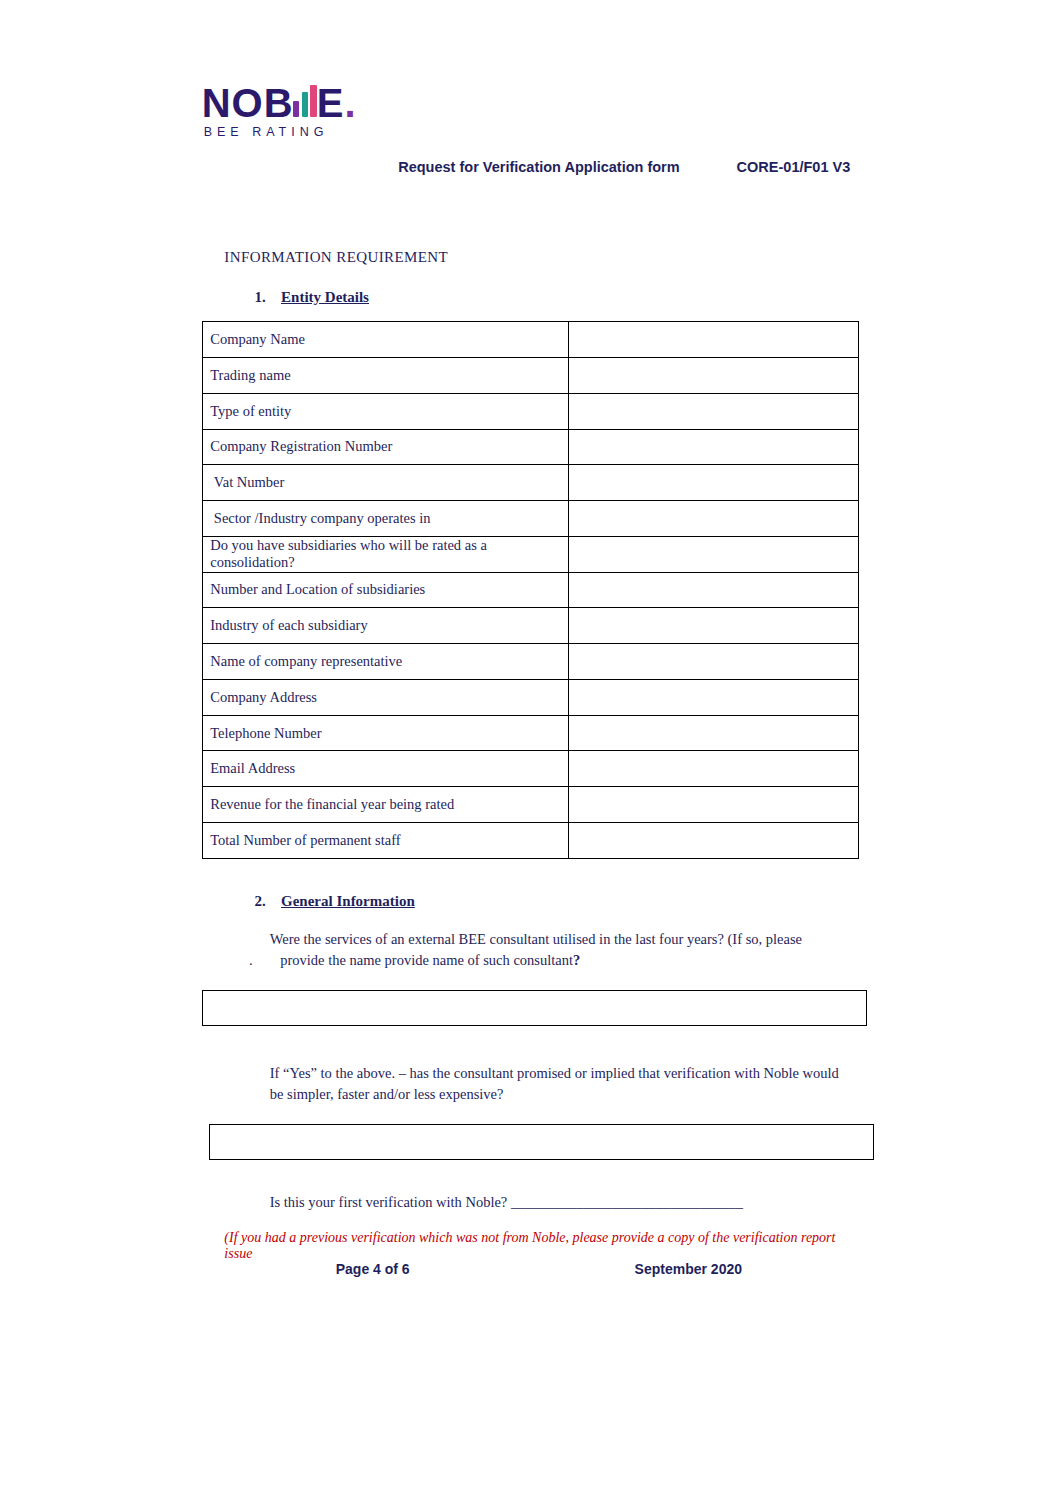NOB E.
BEE RATING
Request for Verification Application form CORE-01/F01 V3
INFORMATION REQUIREMENT
1. Entity Details
| Company Name | |
| Trading name | |
| Type of entity | |
| Company Registration Number | |
| Vat Number | |
| Sector /Industry company operates in | |
| Do you have subsidiaries who will be rated as a consolidation? | |
| Number and Location of subsidiaries | |
| Industry of each subsidiary | |
| Name of company representative | |
| Company Address | |
| Telephone Number | |
| Email Address | |
| Revenue for the financial year being rated | |
| Total Number of permanent staff | |
2. General Information
Were the services of an external BEE consultant utilised in the last four years? (If so, please
. provide the name provide name of such consultant?
If “Yes” to the above. – has the consultant promised or implied that verification with Noble would
be simpler, faster and/or less expensive?
Is this your first verification with Noble? ________________________________
(If you had a previous verification which was not from Noble, please provide a copy of the verification report issue
Page 4 of 6 September 2020